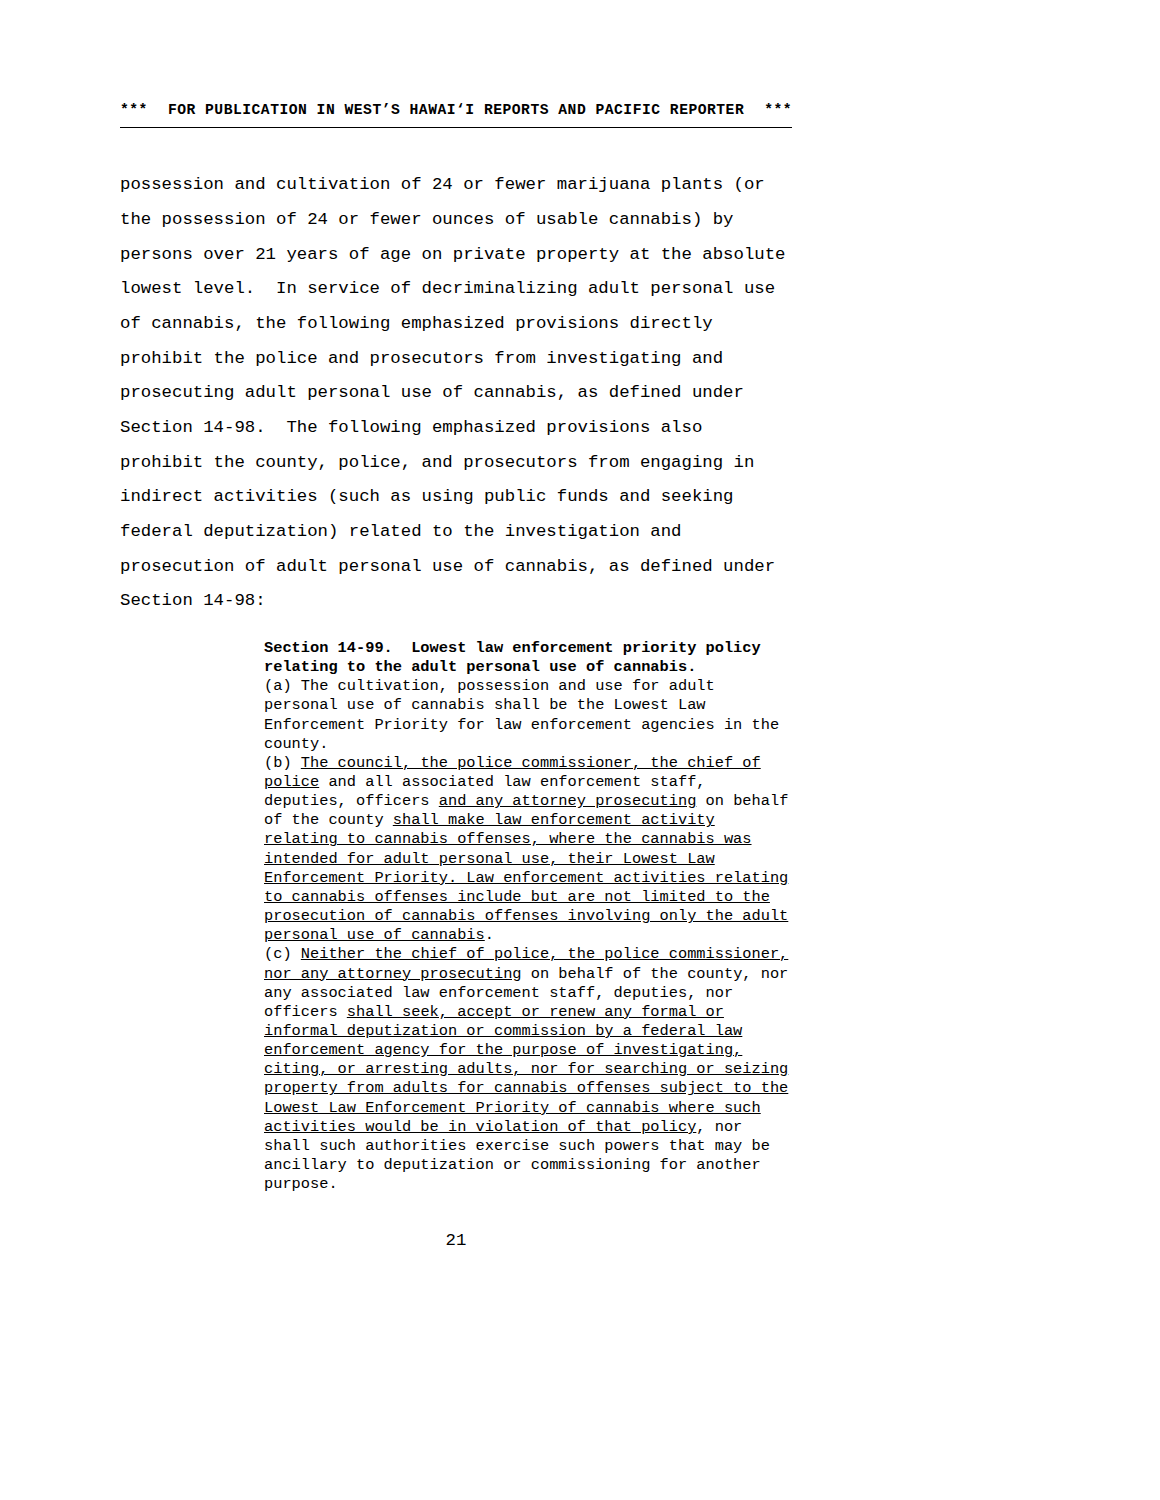***FOR PUBLICATION IN WEST’S HAWAI‘I REPORTS AND PACIFIC REPORTER***
possession and cultivation of 24 or fewer marijuana plants (or the possession of 24 or fewer ounces of usable cannabis) by persons over 21 years of age on private property at the absolute lowest level. In service of decriminalizing adult personal use of cannabis, the following emphasized provisions directly prohibit the police and prosecutors from investigating and prosecuting adult personal use of cannabis, as defined under Section 14-98. The following emphasized provisions also prohibit the county, police, and prosecutors from engaging in indirect activities (such as using public funds and seeking federal deputization) related to the investigation and prosecution of adult personal use of cannabis, as defined under Section 14-98:
Section 14-99. Lowest law enforcement priority policy relating to the adult personal use of cannabis.
(a) The cultivation, possession and use for adult personal use of cannabis shall be the Lowest Law Enforcement Priority for law enforcement agencies in the county.
(b) The council, the police commissioner, the chief of police and all associated law enforcement staff, deputies, officers and any attorney prosecuting on behalf of the county shall make law enforcement activity relating to cannabis offenses, where the cannabis was intended for adult personal use, their Lowest Law Enforcement Priority. Law enforcement activities relating to cannabis offenses include but are not limited to the prosecution of cannabis offenses involving only the adult personal use of cannabis.
(c) Neither the chief of police, the police commissioner, nor any attorney prosecuting on behalf of the county, nor any associated law enforcement staff, deputies, nor officers shall seek, accept or renew any formal or informal deputization or commission by a federal law enforcement agency for the purpose of investigating, citing, or arresting adults, nor for searching or seizing property from adults for cannabis offenses subject to the Lowest Law Enforcement Priority of cannabis where such activities would be in violation of that policy, nor shall such authorities exercise such powers that may be ancillary to deputization or commissioning for another purpose.
21